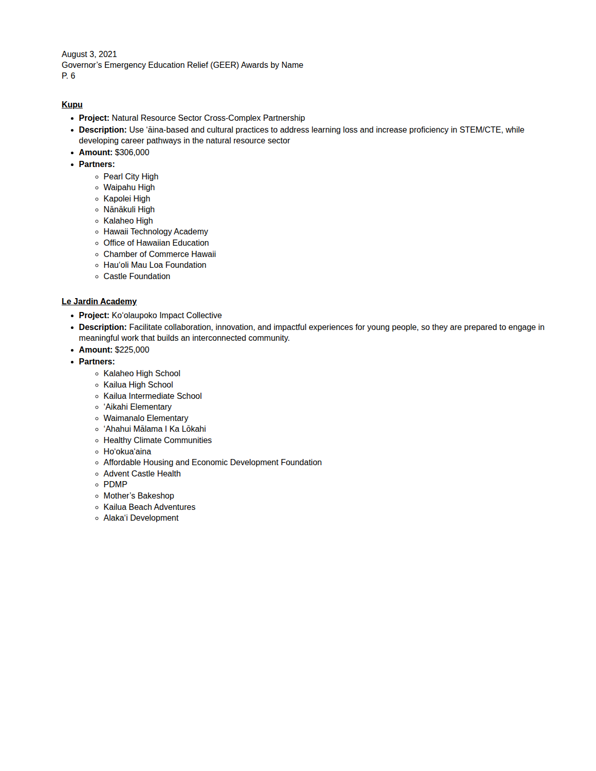August 3, 2021
Governor’s Emergency Education Relief (GEER) Awards by Name
P. 6
Kupu
Project: Natural Resource Sector Cross-Complex Partnership
Description: Use ‘āina-based and cultural practices to address learning loss and increase proficiency in STEM/CTE, while developing career pathways in the natural resource sector
Amount: $306,000
Partners:
Pearl City High
Waipahu High
Kapolei High
Nānākuli High
Kalaheo High
Hawaii Technology Academy
Office of Hawaiian Education
Chamber of Commerce Hawaii
Hau‘oli Mau Loa Foundation
Castle Foundation
Le Jardin Academy
Project: Ko‘olaupoko Impact Collective
Description: Facilitate collaboration, innovation, and impactful experiences for young people, so they are prepared to engage in meaningful work that builds an interconnected community.
Amount: $225,000
Partners:
Kalaheo High School
Kailua High School
Kailua Intermediate School
‘Aikahi Elementary
Waimanalo Elementary
‘Ahahui Mālama I Ka Lōkahi
Healthy Climate Communities
Ho‘okua‘aina
Affordable Housing and Economic Development Foundation
Advent Castle Health
PDMP
Mother’s Bakeshop
Kailua Beach Adventures
Alaka‘i Development